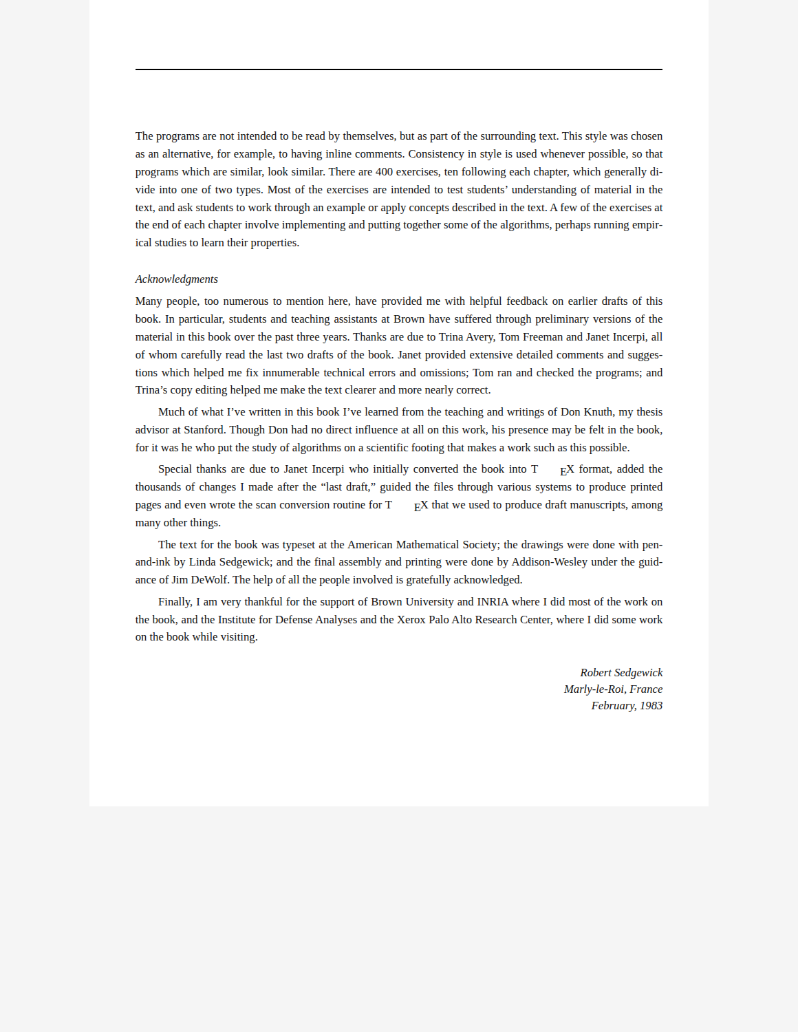The programs are not intended to be read by themselves, but as part of the surrounding text. This style was chosen as an alternative, for example, to having inline comments. Consistency in style is used whenever possible, so that programs which are similar, look similar. There are 400 exercises, ten following each chapter, which generally divide into one of two types. Most of the exercises are intended to test students’ understanding of material in the text, and ask students to work through an example or apply concepts described in the text. A few of the exercises at the end of each chapter involve implementing and putting together some of the algorithms, perhaps running empirical studies to learn their properties.
Acknowledgments
Many people, too numerous to mention here, have provided me with helpful feedback on earlier drafts of this book. In particular, students and teaching assistants at Brown have suffered through preliminary versions of the material in this book over the past three years. Thanks are due to Trina Avery, Tom Freeman and Janet Incerpi, all of whom carefully read the last two drafts of the book. Janet provided extensive detailed comments and suggestions which helped me fix innumerable technical errors and omissions; Tom ran and checked the programs; and Trina’s copy editing helped me make the text clearer and more nearly correct.
Much of what I’ve written in this book I’ve learned from the teaching and writings of Don Knuth, my thesis advisor at Stanford. Though Don had no direct influence at all on this work, his presence may be felt in the book, for it was he who put the study of algorithms on a scientific footing that makes a work such as this possible.
Special thanks are due to Janet Incerpi who initially converted the book into TEX format, added the thousands of changes I made after the “last draft,” guided the files through various systems to produce printed pages and even wrote the scan conversion routine for TEX that we used to produce draft manuscripts, among many other things.
The text for the book was typeset at the American Mathematical Society; the drawings were done with pen-and-ink by Linda Sedgewick; and the final assembly and printing were done by Addison-Wesley under the guidance of Jim DeWolf. The help of all the people involved is gratefully acknowledged.
Finally, I am very thankful for the support of Brown University and INRIA where I did most of the work on the book, and the Institute for Defense Analyses and the Xerox Palo Alto Research Center, where I did some work on the book while visiting.
Robert Sedgewick
Marly-le-Roi, France
February, 1983